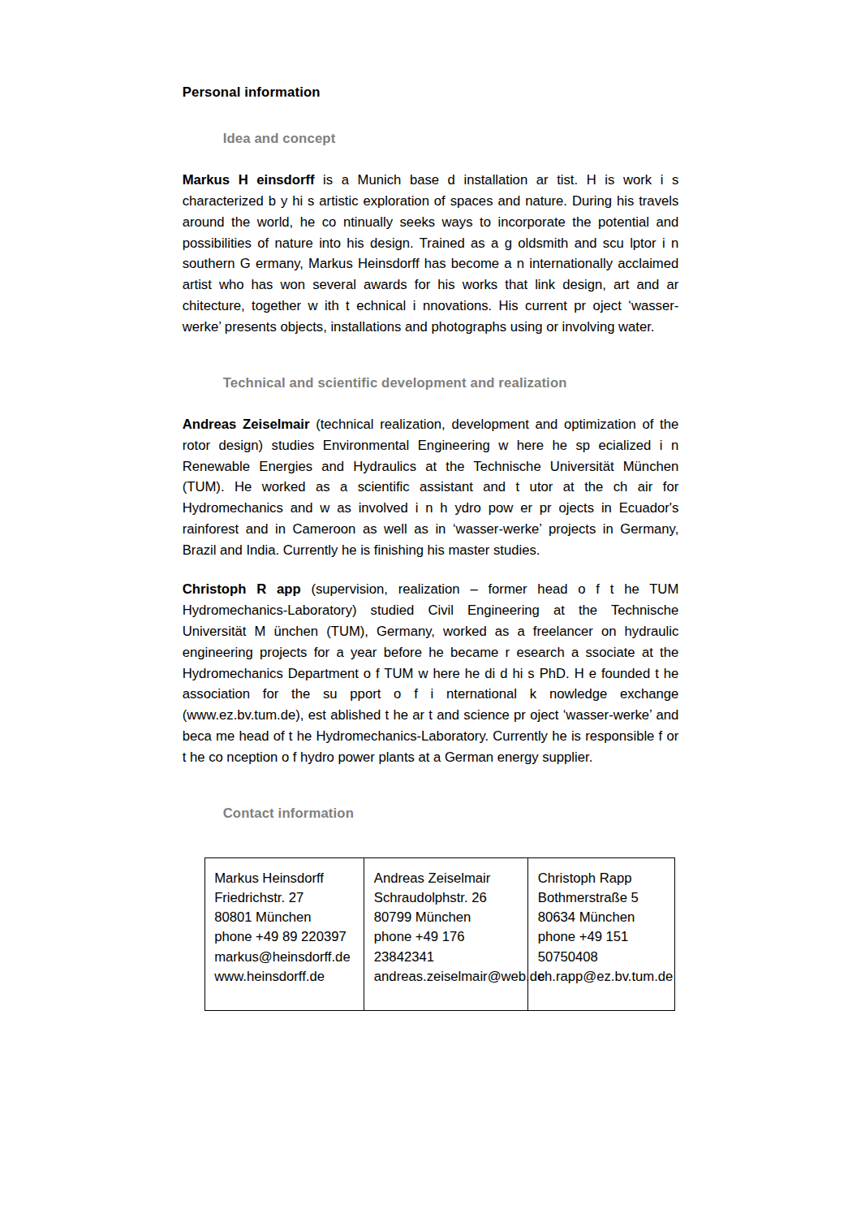Personal information
Idea and concept
Markus H einsdorff is a Munich base d installation ar tist. H is work i s characterized b y hi s artistic exploration of spaces and nature. During his travels around the world, he co ntinually seeks ways to incorporate the potential and possibilities of nature into his design. Trained as a g oldsmith and scu lptor i n southern G ermany, Markus Heinsdorff has become a n internationally acclaimed artist who has won several awards for his works that link design, art and ar chitecture, together w ith t echnical i nnovations. His current pr oject ‘wasser-werke’ presents objects, installations and photographs using or involving water.
Technical and scientific development and realization
Andreas Zeiselmair (technical realization, development and optimization of the rotor design) studies Environmental Engineering w here he sp ecialized i n Renewable Energies and Hydraulics at the Technische Universität München (TUM). He worked as a scientific assistant and t utor at the ch air for Hydromechanics and w as involved i n h ydro pow er pr ojects in Ecuador's rainforest and in Cameroon as well as in ‘wasser-werke’ projects in Germany, Brazil and India. Currently he is finishing his master studies.
Christoph R app (supervision, realization – former head o f t he TUM Hydromechanics-Laboratory) studied Civil Engineering at the Technische Universität M ünchen (TUM), Germany, worked as a freelancer on hydraulic engineering projects for a year before he became r esearch a ssociate at the Hydromechanics Department o f TUM w here he di d hi s PhD. H e founded t he association for the su pport o f i nternational k nowledge exchange (www.ez.bv.tum.de), est ablished t he ar t and science pr oject ‘wasser-werke’ and beca me head of t he Hydromechanics-Laboratory. Currently he is responsible f or t he co nception o f hydro power plants at a German energy supplier.
Contact information
| Markus Heinsdorff Friedrichstr. 27 80801 München phone +49 89 220397 markus@heinsdorff.de www.heinsdorff.de | Andreas Zeiselmair Schraudolphstr. 26 80799 München phone +49 176 23842341 andreas.zeiselmair@web.de | Christoph Rapp Bothmerstraße 5 80634 München phone +49 151 50750408 ch.rapp@ez.bv.tum.de |